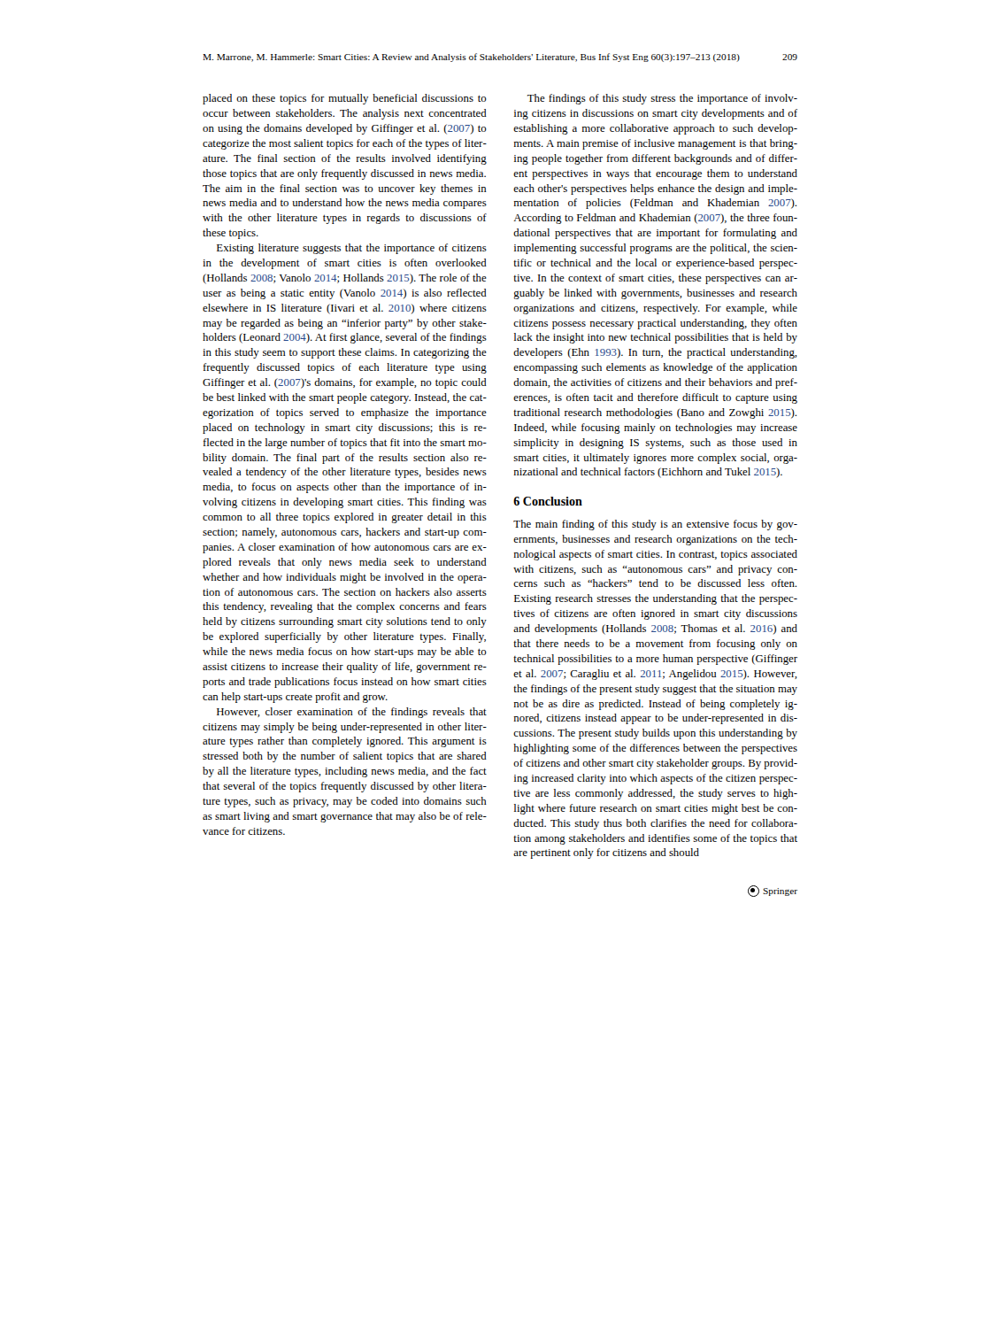M. Marrone, M. Hammerle: Smart Cities: A Review and Analysis of Stakeholders' Literature, Bus Inf Syst Eng 60(3):197–213 (2018) 209
placed on these topics for mutually beneficial discussions to occur between stakeholders. The analysis next concentrated on using the domains developed by Giffinger et al. (2007) to categorize the most salient topics for each of the types of literature. The final section of the results involved identifying those topics that are only frequently discussed in news media. The aim in the final section was to uncover key themes in news media and to understand how the news media compares with the other literature types in regards to discussions of these topics.
Existing literature suggests that the importance of citizens in the development of smart cities is often overlooked (Hollands 2008; Vanolo 2014; Hollands 2015). The role of the user as being a static entity (Vanolo 2014) is also reflected elsewhere in IS literature (Iivari et al. 2010) where citizens may be regarded as being an “inferior party” by other stakeholders (Leonard 2004). At first glance, several of the findings in this study seem to support these claims. In categorizing the frequently discussed topics of each literature type using Giffinger et al. (2007)'s domains, for example, no topic could be best linked with the smart people category. Instead, the categorization of topics served to emphasize the importance placed on technology in smart city discussions; this is reflected in the large number of topics that fit into the smart mobility domain. The final part of the results section also revealed a tendency of the other literature types, besides news media, to focus on aspects other than the importance of involving citizens in developing smart cities. This finding was common to all three topics explored in greater detail in this section; namely, autonomous cars, hackers and start-up companies. A closer examination of how autonomous cars are explored reveals that only news media seek to understand whether and how individuals might be involved in the operation of autonomous cars. The section on hackers also asserts this tendency, revealing that the complex concerns and fears held by citizens surrounding smart city solutions tend to only be explored superficially by other literature types. Finally, while the news media focus on how start-ups may be able to assist citizens to increase their quality of life, government reports and trade publications focus instead on how smart cities can help start-ups create profit and grow.
However, closer examination of the findings reveals that citizens may simply be being under-represented in other literature types rather than completely ignored. This argument is stressed both by the number of salient topics that are shared by all the literature types, including news media, and the fact that several of the topics frequently discussed by other literature types, such as privacy, may be coded into domains such as smart living and smart governance that may also be of relevance for citizens.
The findings of this study stress the importance of involving citizens in discussions on smart city developments and of establishing a more collaborative approach to such developments. A main premise of inclusive management is that bringing people together from different backgrounds and of different perspectives in ways that encourage them to understand each other's perspectives helps enhance the design and implementation of policies (Feldman and Khademian 2007). According to Feldman and Khademian (2007), the three foundational perspectives that are important for formulating and implementing successful programs are the political, the scientific or technical and the local or experience-based perspective. In the context of smart cities, these perspectives can arguably be linked with governments, businesses and research organizations and citizens, respectively. For example, while citizens possess necessary practical understanding, they often lack the insight into new technical possibilities that is held by developers (Ehn 1993). In turn, the practical understanding, encompassing such elements as knowledge of the application domain, the activities of citizens and their behaviors and preferences, is often tacit and therefore difficult to capture using traditional research methodologies (Bano and Zowghi 2015). Indeed, while focusing mainly on technologies may increase simplicity in designing IS systems, such as those used in smart cities, it ultimately ignores more complex social, organizational and technical factors (Eichhorn and Tukel 2015).
6 Conclusion
The main finding of this study is an extensive focus by governments, businesses and research organizations on the technological aspects of smart cities. In contrast, topics associated with citizens, such as “autonomous cars” and privacy concerns such as “hackers” tend to be discussed less often. Existing research stresses the understanding that the perspectives of citizens are often ignored in smart city discussions and developments (Hollands 2008; Thomas et al. 2016) and that there needs to be a movement from focusing only on technical possibilities to a more human perspective (Giffinger et al. 2007; Caragliu et al. 2011; Angelidou 2015). However, the findings of the present study suggest that the situation may not be as dire as predicted. Instead of being completely ignored, citizens instead appear to be under-represented in discussions. The present study builds upon this understanding by highlighting some of the differences between the perspectives of citizens and other smart city stakeholder groups. By providing increased clarity into which aspects of the citizen perspective are less commonly addressed, the study serves to highlight where future research on smart cities might best be conducted. This study thus both clarifies the need for collaboration among stakeholders and identifies some of the topics that are pertinent only for citizens and should
Springer